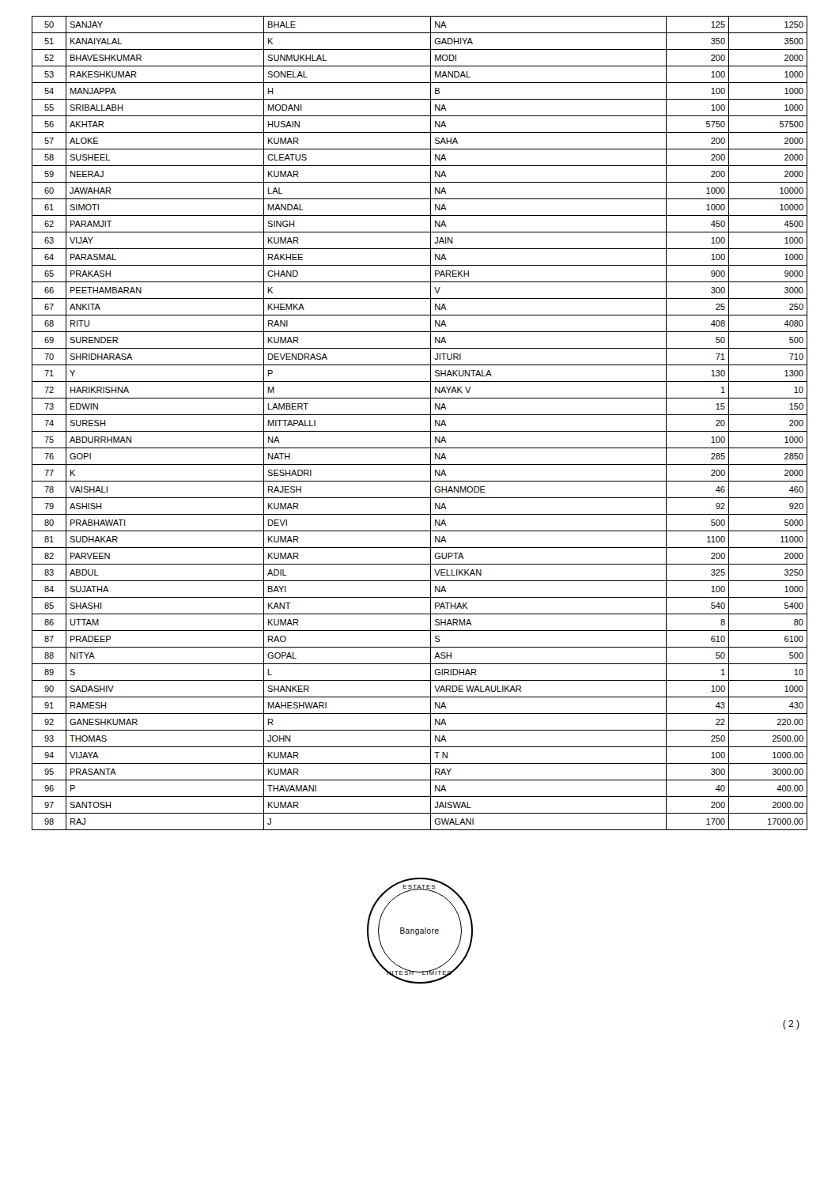| 50 | SANJAY | BHALE | NA | 125 | 1250 |
| 51 | KANAIYALAL | K | GADHIYA | 350 | 3500 |
| 52 | BHAVESHKUMAR | SUNMUKHLAL | MODI | 200 | 2000 |
| 53 | RAKESHKUMAR | SONELAL | MANDAL | 100 | 1000 |
| 54 | MANJAPPA | H | B | 100 | 1000 |
| 55 | SRIBALLABH | MODANI | NA | 100 | 1000 |
| 56 | AKHTAR | HUSAIN | NA | 5750 | 57500 |
| 57 | ALOKE | KUMAR | SAHA | 200 | 2000 |
| 58 | SUSHEEL | CLEATUS | NA | 200 | 2000 |
| 59 | NEERAJ | KUMAR | NA | 200 | 2000 |
| 60 | JAWAHAR | LAL | NA | 1000 | 10000 |
| 61 | SIMOTI | MANDAL | NA | 1000 | 10000 |
| 62 | PARAMJIT | SINGH | NA | 450 | 4500 |
| 63 | VIJAY | KUMAR | JAIN | 100 | 1000 |
| 64 | PARASMAL | RAKHEE | NA | 100 | 1000 |
| 65 | PRAKASH | CHAND | PAREKH | 900 | 9000 |
| 66 | PEETHAMBARAN | K | V | 300 | 3000 |
| 67 | ANKITA | KHEMKA | NA | 25 | 250 |
| 68 | RITU | RANI | NA | 408 | 4080 |
| 69 | SURENDER | KUMAR | NA | 50 | 500 |
| 70 | SHRIDHARASA | DEVENDRASA | JITURI | 71 | 710 |
| 71 | Y | P | SHAKUNTALA | 130 | 1300 |
| 72 | HARIKRISHNA | M | NAYAK V | 1 | 10 |
| 73 | EDWIN | LAMBERT | NA | 15 | 150 |
| 74 | SURESH | MITTAPALLI | NA | 20 | 200 |
| 75 | ABDURRHMAN | NA | NA | 100 | 1000 |
| 76 | GOPI | NATH | NA | 285 | 2850 |
| 77 | K | SESHADRI | NA | 200 | 2000 |
| 78 | VAISHALI | RAJESH | GHANMODE | 46 | 460 |
| 79 | ASHISH | KUMAR | NA | 92 | 920 |
| 80 | PRABHAWATI | DEVI | NA | 500 | 5000 |
| 81 | SUDHAKAR | KUMAR | NA | 1100 | 11000 |
| 82 | PARVEEN | KUMAR | GUPTA | 200 | 2000 |
| 83 | ABDUL | ADIL | VELLIKKAN | 325 | 3250 |
| 84 | SUJATHA | BAYI | NA | 100 | 1000 |
| 85 | SHASHI | KANT | PATHAK | 540 | 5400 |
| 86 | UTTAM | KUMAR | SHARMA | 8 | 80 |
| 87 | PRADEEP | RAO | S | 610 | 6100 |
| 88 | NITYA | GOPAL | ASH | 50 | 500 |
| 89 | S | L | GIRIDHAR | 1 | 10 |
| 90 | SADASHIV | SHANKER | VARDE WALAULIKAR | 100 | 1000 |
| 91 | RAMESH | MAHESHWARI | NA | 43 | 430 |
| 92 | GANESHKUMAR | R | NA | 22 | 220.00 |
| 93 | THOMAS | JOHN | NA | 250 | 2500.00 |
| 94 | VIJAYA | KUMAR | T N | 100 | 1000.00 |
| 95 | PRASANTA | KUMAR | RAY | 300 | 3000.00 |
| 96 | P | THAVAMANI | NA | 40 | 400.00 |
| 97 | SANTOSH | KUMAR | JAISWAL | 200 | 2000.00 |
| 98 | RAJ | J | GWALANI | 1700 | 17000.00 |
ESTATES
Bangalore
NITESH LIMITED
( 2 )